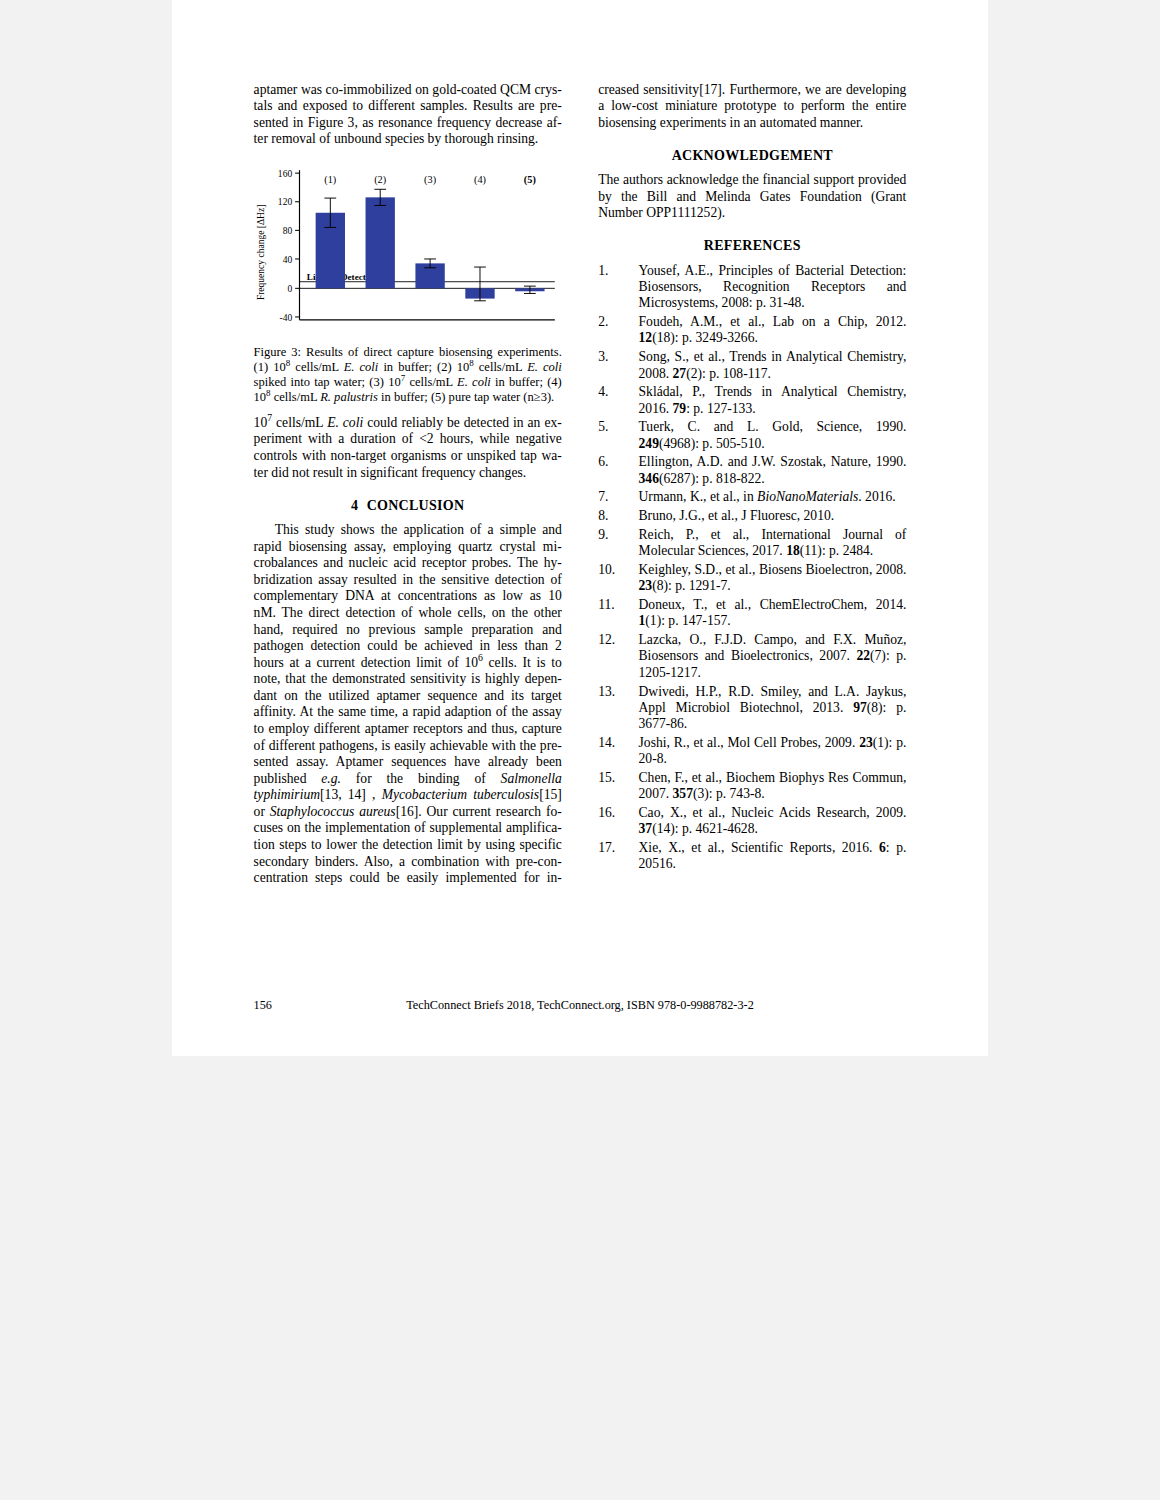aptamer was co-immobilized on gold-coated QCM crystals and exposed to different samples. Results are presented in Figure 3, as resonance frequency decrease after removal of unbound species by thorough rinsing.
Frequency change [ΔHz] 160 120 80 40 0 -40 Limit of Detection (1) (2) (3) (4) (5)
Figure 3: Results of direct capture biosensing experiments. (1) 108 cells/mL E. coli in buffer; (2) 108 cells/mL E. coli spiked into tap water; (3) 107 cells/mL E. coli in buffer; (4) 108 cells/mL R. palustris in buffer; (5) pure tap water (n≥3).
107 cells/mL E. coli could reliably be detected in an experiment with a duration of <2 hours, while negative controls with non-target organisms or unspiked tap water did not result in significant frequency changes.
4 CONCLUSION
This study shows the application of a simple and rapid biosensing assay, employing quartz crystal microbalances and nucleic acid receptor probes. The hybridization assay resulted in the sensitive detection of complementary DNA at concentrations as low as 10 nM. The direct detection of whole cells, on the other hand, required no previous sample preparation and pathogen detection could be achieved in less than 2 hours at a current detection limit of 106 cells. It is to note, that the demonstrated sensitivity is highly dependant on the utilized aptamer sequence and its target affinity. At the same time, a rapid adaption of the assay to employ different aptamer receptors and thus, capture of different pathogens, is easily achievable with the presented assay. Aptamer sequences have already been published e.g. for the binding of Salmonella typhimirium[13, 14] , Mycobacterium tuberculosis[15] or Staphylococcus aureus[16]. Our current research focuses on the implementation of supplemental amplification steps to lower the detection limit by using specific secondary binders. Also, a combination with pre-concentration steps could be easily implemented for increased sensitivity[17]. Furthermore, we are developing a low-cost miniature prototype to perform the entire biosensing experiments in an automated manner.
ACKNOWLEDGEMENT
The authors acknowledge the financial support provided by the Bill and Melinda Gates Foundation (Grant Number OPP1111252).
REFERENCES
1. Yousef, A.E., Principles of Bacterial Detection: Biosensors, Recognition Receptors and Microsystems, 2008: p. 31-48.
2. Foudeh, A.M., et al., Lab on a Chip, 2012. 12(18): p. 3249-3266.
3. Song, S., et al., Trends in Analytical Chemistry, 2008. 27(2): p. 108-117.
4. Skládal, P., Trends in Analytical Chemistry, 2016. 79: p. 127-133.
5. Tuerk, C. and L. Gold, Science, 1990. 249(4968): p. 505-510.
6. Ellington, A.D. and J.W. Szostak, Nature, 1990. 346(6287): p. 818-822.
7. Urmann, K., et al., in BioNanoMaterials. 2016.
8. Bruno, J.G., et al., J Fluoresc, 2010.
9. Reich, P., et al., International Journal of Molecular Sciences, 2017. 18(11): p. 2484.
10. Keighley, S.D., et al., Biosens Bioelectron, 2008. 23(8): p. 1291-7.
11. Doneux, T., et al., ChemElectroChem, 2014. 1(1): p. 147-157.
12. Lazcka, O., F.J.D. Campo, and F.X. Muñoz, Biosensors and Bioelectronics, 2007. 22(7): p. 1205-1217.
13. Dwivedi, H.P., R.D. Smiley, and L.A. Jaykus, Appl Microbiol Biotechnol, 2013. 97(8): p. 3677-86.
14. Joshi, R., et al., Mol Cell Probes, 2009. 23(1): p. 20-8.
15. Chen, F., et al., Biochem Biophys Res Commun, 2007. 357(3): p. 743-8.
16. Cao, X., et al., Nucleic Acids Research, 2009. 37(14): p. 4621-4628.
17. Xie, X., et al., Scientific Reports, 2016. 6: p. 20516.
156
TechConnect Briefs 2018, TechConnect.org, ISBN 978-0-9988782-3-2